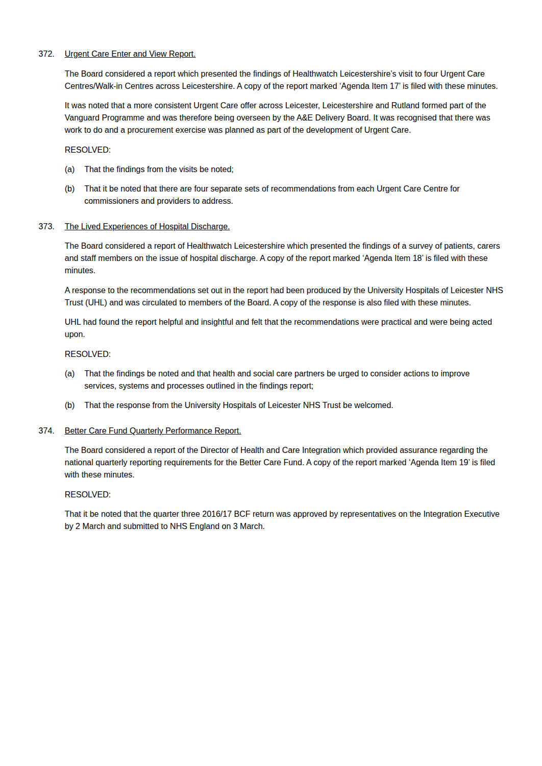372. Urgent Care Enter and View Report.
The Board considered a report which presented the findings of Healthwatch Leicestershire’s visit to four Urgent Care Centres/Walk-in Centres across Leicestershire. A copy of the report marked ‘Agenda Item 17’ is filed with these minutes.
It was noted that a more consistent Urgent Care offer across Leicester, Leicestershire and Rutland formed part of the Vanguard Programme and was therefore being overseen by the A&E Delivery Board. It was recognised that there was work to do and a procurement exercise was planned as part of the development of Urgent Care.
RESOLVED:
(a) That the findings from the visits be noted;
(b) That it be noted that there are four separate sets of recommendations from each Urgent Care Centre for commissioners and providers to address.
373. The Lived Experiences of Hospital Discharge.
The Board considered a report of Healthwatch Leicestershire which presented the findings of a survey of patients, carers and staff members on the issue of hospital discharge. A copy of the report marked ‘Agenda Item 18’ is filed with these minutes.
A response to the recommendations set out in the report had been produced by the University Hospitals of Leicester NHS Trust (UHL) and was circulated to members of the Board. A copy of the response is also filed with these minutes.
UHL had found the report helpful and insightful and felt that the recommendations were practical and were being acted upon.
RESOLVED:
(a) That the findings be noted and that health and social care partners be urged to consider actions to improve services, systems and processes outlined in the findings report;
(b) That the response from the University Hospitals of Leicester NHS Trust be welcomed.
374. Better Care Fund Quarterly Performance Report.
The Board considered a report of the Director of Health and Care Integration which provided assurance regarding the national quarterly reporting requirements for the Better Care Fund. A copy of the report marked ‘Agenda Item 19’ is filed with these minutes.
RESOLVED:
That it be noted that the quarter three 2016/17 BCF return was approved by representatives on the Integration Executive by 2 March and submitted to NHS England on 3 March.